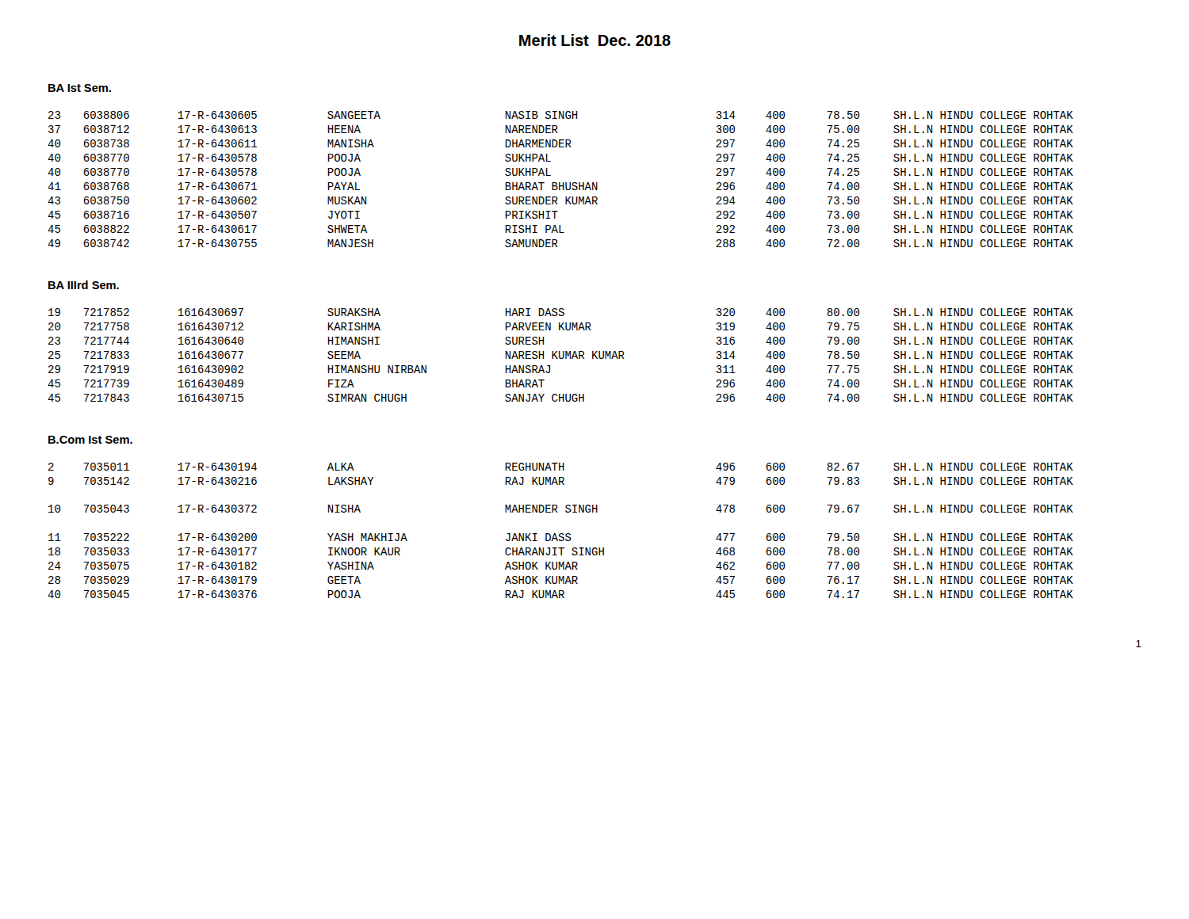Merit List Dec. 2018
BA Ist Sem.
| 23 | 6038806 | 17-R-6430605 | SANGEETA | NASIB SINGH | 314 | 400 | 78.50 | SH.L.N HINDU COLLEGE ROHTAK |
| 37 | 6038712 | 17-R-6430613 | HEENA | NARENDER | 300 | 400 | 75.00 | SH.L.N HINDU COLLEGE ROHTAK |
| 40 | 6038738 | 17-R-6430611 | MANISHA | DHARMENDER | 297 | 400 | 74.25 | SH.L.N HINDU COLLEGE ROHTAK |
| 40 | 6038770 | 17-R-6430578 | POOJA | SUKHPAL | 297 | 400 | 74.25 | SH.L.N HINDU COLLEGE ROHTAK |
| 40 | 6038770 | 17-R-6430578 | POOJA | SUKHPAL | 297 | 400 | 74.25 | SH.L.N HINDU COLLEGE ROHTAK |
| 41 | 6038768 | 17-R-6430671 | PAYAL | BHARAT BHUSHAN | 296 | 400 | 74.00 | SH.L.N HINDU COLLEGE ROHTAK |
| 43 | 6038750 | 17-R-6430602 | MUSKAN | SURENDER KUMAR | 294 | 400 | 73.50 | SH.L.N HINDU COLLEGE ROHTAK |
| 45 | 6038716 | 17-R-6430507 | JYOTI | PRIKSHIT | 292 | 400 | 73.00 | SH.L.N HINDU COLLEGE ROHTAK |
| 45 | 6038822 | 17-R-6430617 | SHWETA | RISHI PAL | 292 | 400 | 73.00 | SH.L.N HINDU COLLEGE ROHTAK |
| 49 | 6038742 | 17-R-6430755 | MANJESH | SAMUNDER | 288 | 400 | 72.00 | SH.L.N HINDU COLLEGE ROHTAK |
BA IIIrd Sem.
| 19 | 7217852 | 1616430697 | SURAKSHA | HARI DASS | 320 | 400 | 80.00 | SH.L.N HINDU COLLEGE ROHTAK |
| 20 | 7217758 | 1616430712 | KARISHMA | PARVEEN KUMAR | 319 | 400 | 79.75 | SH.L.N HINDU COLLEGE ROHTAK |
| 23 | 7217744 | 1616430640 | HIMANSHI | SURESH | 316 | 400 | 79.00 | SH.L.N HINDU COLLEGE ROHTAK |
| 25 | 7217833 | 1616430677 | SEEMA | NARESH KUMAR KUMAR | 314 | 400 | 78.50 | SH.L.N HINDU COLLEGE ROHTAK |
| 29 | 7217919 | 1616430902 | HIMANSHU NIRBAN | HANSRAJ | 311 | 400 | 77.75 | SH.L.N HINDU COLLEGE ROHTAK |
| 45 | 7217739 | 1616430489 | FIZA | BHARAT | 296 | 400 | 74.00 | SH.L.N HINDU COLLEGE ROHTAK |
| 45 | 7217843 | 1616430715 | SIMRAN CHUGH | SANJAY CHUGH | 296 | 400 | 74.00 | SH.L.N HINDU COLLEGE ROHTAK |
B.Com Ist Sem.
| 2 | 7035011 | 17-R-6430194 | ALKA | REGHUNATH | 496 | 600 | 82.67 | SH.L.N HINDU COLLEGE ROHTAK |
| 9 | 7035142 | 17-R-6430216 | LAKSHAY | RAJ KUMAR | 479 | 600 | 79.83 | SH.L.N HINDU COLLEGE ROHTAK |
| 10 | 7035043 | 17-R-6430372 | NISHA | MAHENDER SINGH | 478 | 600 | 79.67 | SH.L.N HINDU COLLEGE ROHTAK |
| 11 | 7035222 | 17-R-6430200 | YASH MAKHIJA | JANKI DASS | 477 | 600 | 79.50 | SH.L.N HINDU COLLEGE ROHTAK |
| 18 | 7035033 | 17-R-6430177 | IKNOOR KAUR | CHARANJIT SINGH | 468 | 600 | 78.00 | SH.L.N HINDU COLLEGE ROHTAK |
| 24 | 7035075 | 17-R-6430182 | YASHINA | ASHOK KUMAR | 462 | 600 | 77.00 | SH.L.N HINDU COLLEGE ROHTAK |
| 28 | 7035029 | 17-R-6430179 | GEETA | ASHOK KUMAR | 457 | 600 | 76.17 | SH.L.N HINDU COLLEGE ROHTAK |
| 40 | 7035045 | 17-R-6430376 | POOJA | RAJ KUMAR | 445 | 600 | 74.17 | SH.L.N HINDU COLLEGE ROHTAK |
1